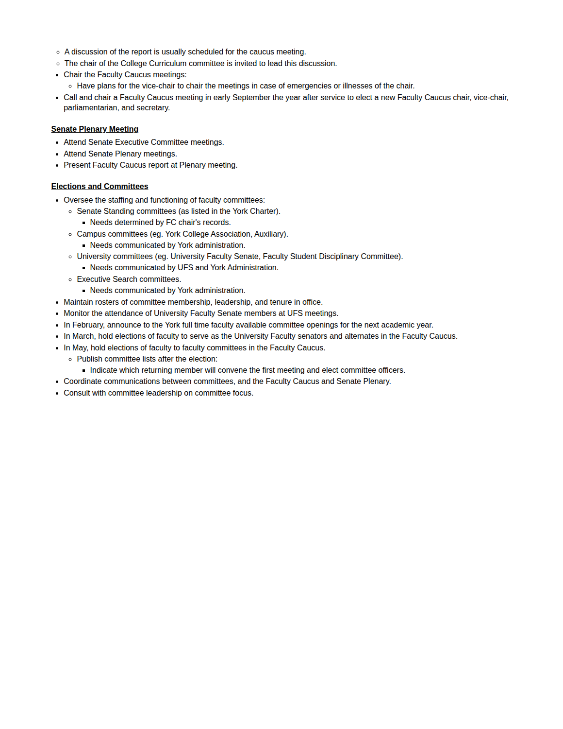A discussion of the report is usually scheduled for the caucus meeting.
The chair of the College Curriculum committee is invited to lead this discussion.
Chair the Faculty Caucus meetings:
Have plans for the vice-chair to chair the meetings in case of emergencies or illnesses of the chair.
Call and chair a Faculty Caucus meeting in early September the year after service to elect a new Faculty Caucus chair, vice-chair, parliamentarian, and secretary.
Senate Plenary Meeting
Attend Senate Executive Committee meetings.
Attend Senate Plenary meetings.
Present Faculty Caucus report at Plenary meeting.
Elections and Committees
Oversee the staffing and functioning of faculty committees:
Senate Standing committees (as listed in the York Charter).
Needs determined by FC chair's records.
Campus committees (eg. York College Association, Auxiliary).
Needs communicated by York administration.
University committees (eg. University Faculty Senate, Faculty Student Disciplinary Committee).
Needs communicated by UFS and York Administration.
Executive Search committees.
Needs communicated by York administration.
Maintain rosters of committee membership, leadership, and tenure in office.
Monitor the attendance of University Faculty Senate members at UFS meetings.
In February, announce to the York full time faculty available committee openings for the next academic year.
In March, hold elections of faculty to serve as the University Faculty senators and alternates in the Faculty Caucus.
In May, hold elections of faculty to faculty committees in the Faculty Caucus.
Publish committee lists after the election:
Indicate which returning member will convene the first meeting and elect committee officers.
Coordinate communications between committees, and the Faculty Caucus and Senate Plenary.
Consult with committee leadership on committee focus.